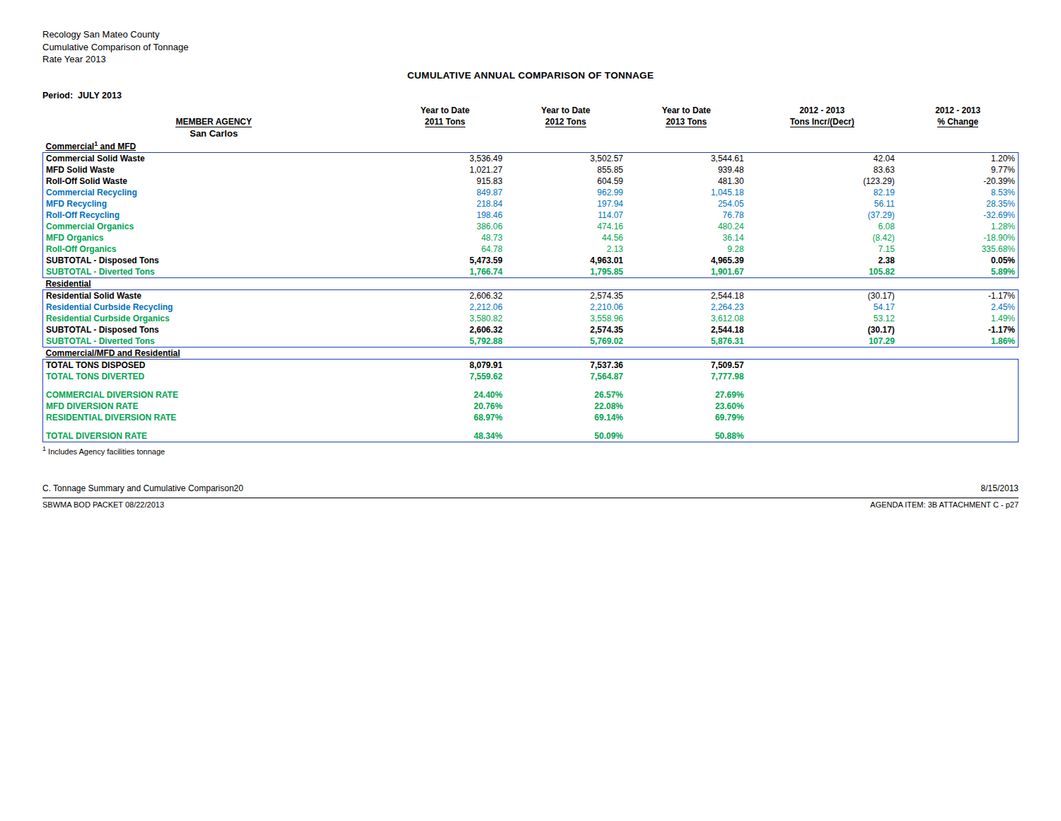Recology San Mateo County
Cumulative Comparison of Tonnage
Rate Year 2013
CUMULATIVE ANNUAL COMPARISON OF TONNAGE
Period: JULY 2013
| | Year to Date | Year to Date | Year to Date | 2012 - 2013 | 2012 - 2013 |
| MEMBER AGENCY | 2011 Tons | 2012 Tons | 2013 Tons | Tons Incr/(Decr) | % Change |
| San Carlos | | | | | |
| Commercial 1 and MFD | | | | | |
| Commercial Solid Waste | 3,536.49 | 3,502.57 | 3,544.61 | 42.04 | 1.20% |
| MFD Solid Waste | 1,021.27 | 855.85 | 939.48 | 83.63 | 9.77% |
| Roll-Off Solid Waste | 915.83 | 604.59 | 481.30 | (123.29) | -20.39% |
| Commercial Recycling | 849.87 | 962.99 | 1,045.18 | 82.19 | 8.53% |
| MFD Recycling | 218.84 | 197.94 | 254.05 | 56.11 | 28.35% |
| Roll-Off Recycling | 198.46 | 114.07 | 76.78 | (37.29) | -32.69% |
| Commercial Organics | 386.06 | 474.16 | 480.24 | 6.08 | 1.28% |
| MFD Organics | 48.73 | 44.56 | 36.14 | (8.42) | -18.90% |
| Roll-Off Organics | 64.78 | 2.13 | 9.28 | 7.15 | 335.68% |
| SUBTOTAL - Disposed Tons | 5,473.59 | 4,963.01 | 4,965.39 | 2.38 | 0.05% |
| SUBTOTAL - Diverted Tons | 1,766.74 | 1,795.85 | 1,901.67 | 105.82 | 5.89% |
| Residential | | | | | |
| Residential Solid Waste | 2,606.32 | 2,574.35 | 2,544.18 | (30.17) | -1.17% |
| Residential Curbside Recycling | 2,212.06 | 2,210.06 | 2,264.23 | 54.17 | 2.45% |
| Residential Curbside Organics | 3,580.82 | 3,558.96 | 3,612.08 | 53.12 | 1.49% |
| SUBTOTAL - Disposed Tons | 2,606.32 | 2,574.35 | 2,544.18 | (30.17) | -1.17% |
| SUBTOTAL - Diverted Tons | 5,792.88 | 5,769.02 | 5,876.31 | 107.29 | 1.86% |
| Commercial/MFD and Residential | | | | | |
| TOTAL TONS DISPOSED | 8,079.91 | 7,537.36 | 7,509.57 | | |
| TOTAL TONS DIVERTED | 7,559.62 | 7,564.87 | 7,777.98 | | |
| COMMERCIAL DIVERSION RATE | 24.40% | 26.57% | 27.69% | | |
| MFD DIVERSION RATE | 20.76% | 22.08% | 23.60% | | |
| RESIDENTIAL DIVERSION RATE | 68.97% | 69.14% | 69.79% | | |
| TOTAL DIVERSION RATE | 48.34% | 50.09% | 50.88% | | |
1 Includes Agency facilities tonnage
C. Tonnage Summary and Cumulative Comparison 20 8/15/2013
SBWMA BOD PACKET 08/22/2013 AGENDA ITEM: 3B ATTACHMENT C - p27